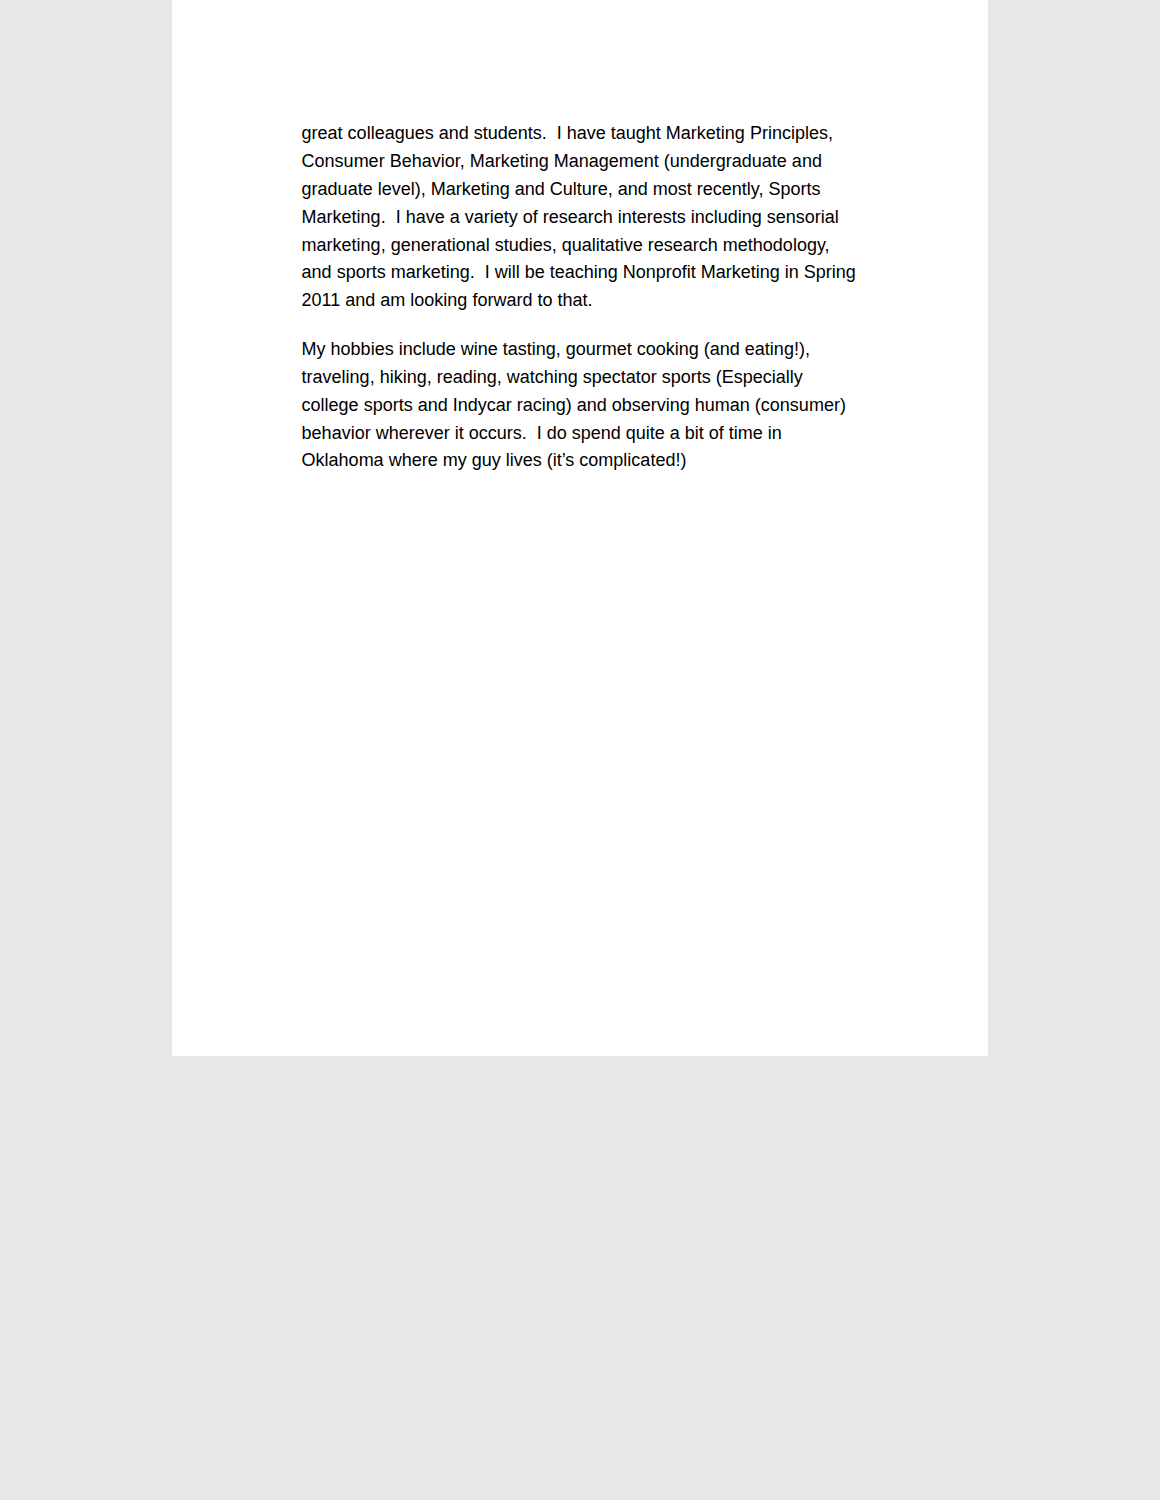great colleagues and students. I have taught Marketing Principles, Consumer Behavior, Marketing Management (undergraduate and graduate level), Marketing and Culture, and most recently, Sports Marketing. I have a variety of research interests including sensorial marketing, generational studies, qualitative research methodology, and sports marketing. I will be teaching Nonprofit Marketing in Spring 2011 and am looking forward to that.
My hobbies include wine tasting, gourmet cooking (and eating!), traveling, hiking, reading, watching spectator sports (Especially college sports and Indycar racing) and observing human (consumer) behavior wherever it occurs. I do spend quite a bit of time in Oklahoma where my guy lives (it’s complicated!)